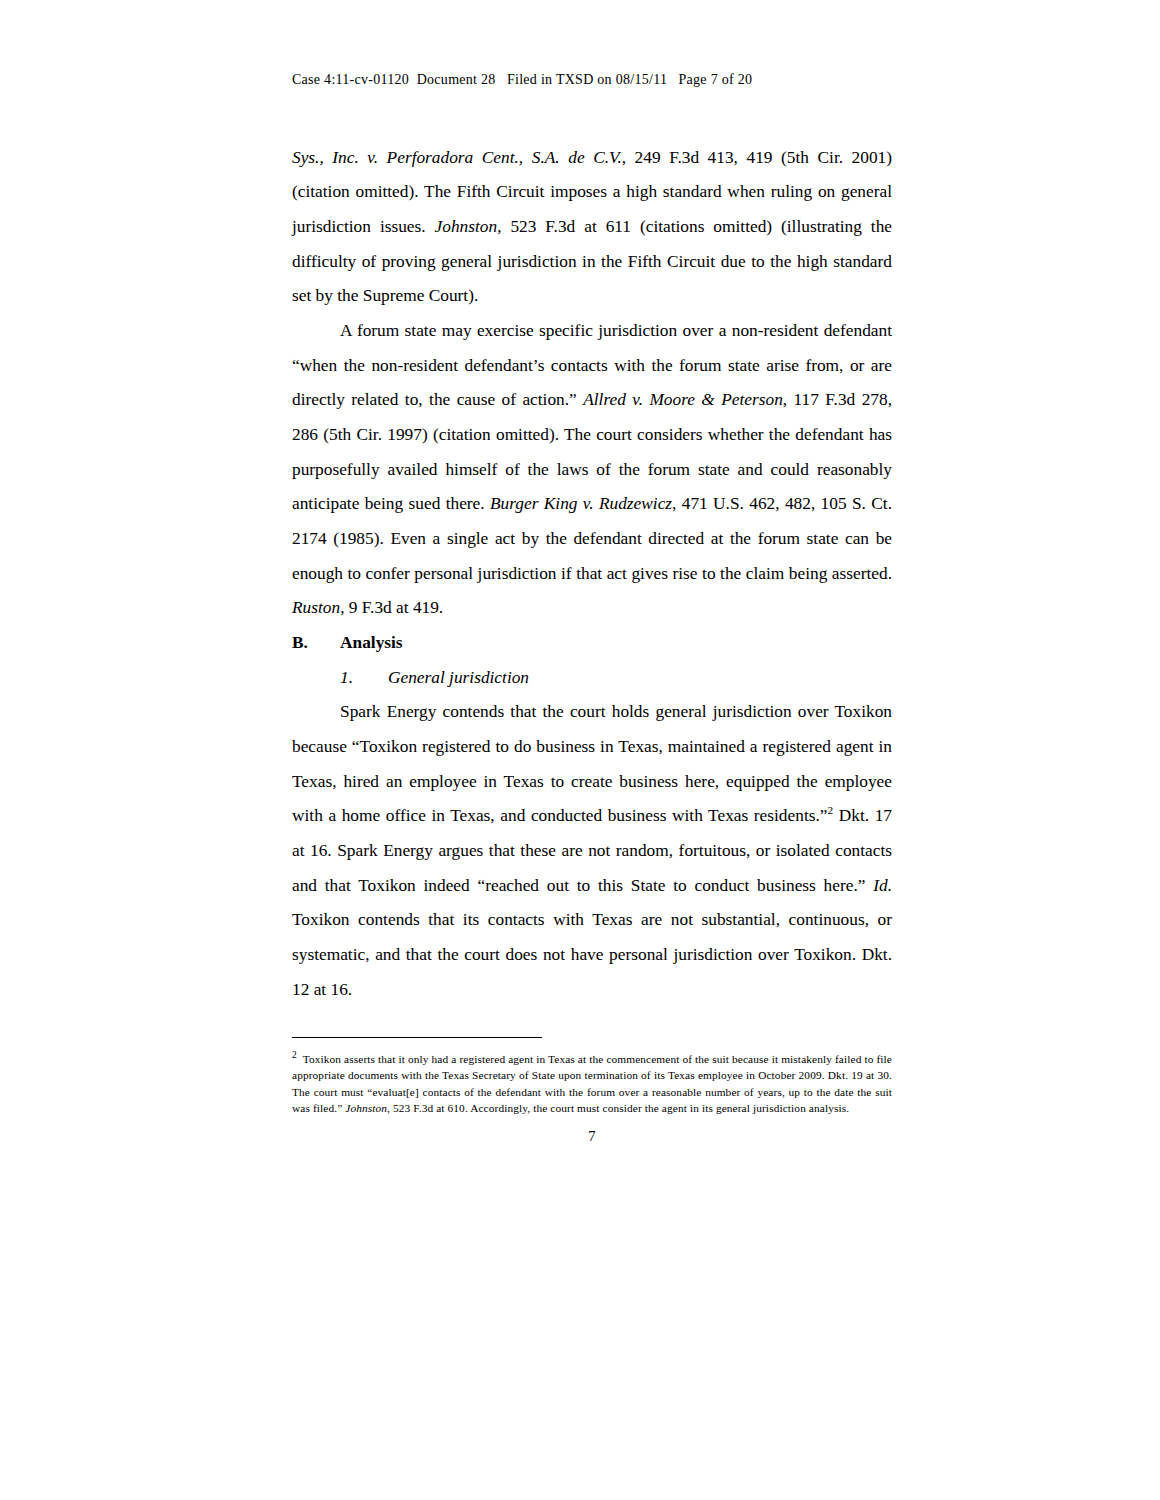Case 4:11-cv-01120 Document 28 Filed in TXSD on 08/15/11 Page 7 of 20
Sys., Inc. v. Perforadora Cent., S.A. de C.V., 249 F.3d 413, 419 (5th Cir. 2001) (citation omitted). The Fifth Circuit imposes a high standard when ruling on general jurisdiction issues. Johnston, 523 F.3d at 611 (citations omitted) (illustrating the difficulty of proving general jurisdiction in the Fifth Circuit due to the high standard set by the Supreme Court).
A forum state may exercise specific jurisdiction over a non-resident defendant “when the non-resident defendant’s contacts with the forum state arise from, or are directly related to, the cause of action.” Allred v. Moore & Peterson, 117 F.3d 278, 286 (5th Cir. 1997) (citation omitted). The court considers whether the defendant has purposefully availed himself of the laws of the forum state and could reasonably anticipate being sued there. Burger King v. Rudzewicz, 471 U.S. 462, 482, 105 S. Ct. 2174 (1985). Even a single act by the defendant directed at the forum state can be enough to confer personal jurisdiction if that act gives rise to the claim being asserted. Ruston, 9 F.3d at 419.
B. Analysis
1. General jurisdiction
Spark Energy contends that the court holds general jurisdiction over Toxikon because “Toxikon registered to do business in Texas, maintained a registered agent in Texas, hired an employee in Texas to create business here, equipped the employee with a home office in Texas, and conducted business with Texas residents.”2 Dkt. 17 at 16. Spark Energy argues that these are not random, fortuitous, or isolated contacts and that Toxikon indeed “reached out to this State to conduct business here.” Id. Toxikon contends that its contacts with Texas are not substantial, continuous, or systematic, and that the court does not have personal jurisdiction over Toxikon. Dkt. 12 at 16.
2 Toxikon asserts that it only had a registered agent in Texas at the commencement of the suit because it mistakenly failed to file appropriate documents with the Texas Secretary of State upon termination of its Texas employee in October 2009. Dkt. 19 at 30. The court must “evaluat[e] contacts of the defendant with the forum over a reasonable number of years, up to the date the suit was filed.” Johnston, 523 F.3d at 610. Accordingly, the court must consider the agent in its general jurisdiction analysis.
7